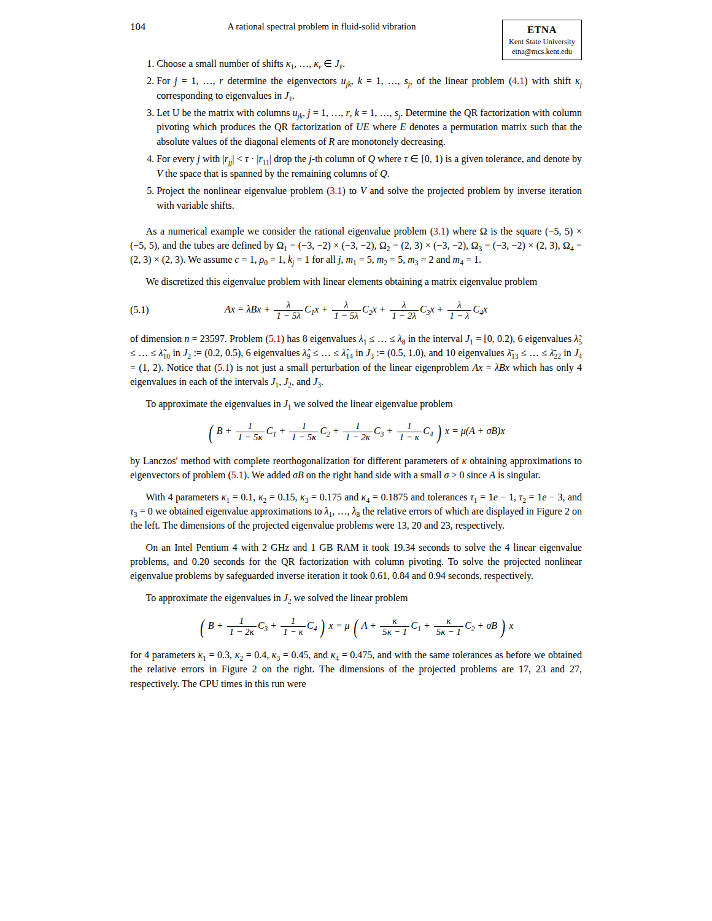ETNA
Kent State University
etna@mcs.kent.edu
104
A rational spectral problem in fluid-solid vibration
Choose a small number of shifts κ1, …, κr ∈ Jℓ.
For j = 1, …, r determine the eigenvectors ujk, k = 1, …, sj, of the linear problem (4.1) with shift κj corresponding to eigenvalues in Jℓ.
Let U be the matrix with columns ujk, j = 1, …, r, k = 1, …, sj. Determine the QR factorization with column pivoting which produces the QR factorization of UE where E denotes a permutation matrix such that the absolute values of the diagonal elements of R are monotonely decreasing.
For every j with |rjj| < τ · |r11| drop the j-th column of Q where τ ∈ [0, 1) is a given tolerance, and denote by V the space that is spanned by the remaining columns of Q.
Project the nonlinear eigenvalue problem (3.1) to V and solve the projected problem by inverse iteration with variable shifts.
As a numerical example we consider the rational eigenvalue problem (3.1) where Ω is the square (−5, 5) × (−5, 5), and the tubes are defined by Ω1 = (−3, −2) × (−3, −2), Ω2 = (2, 3) × (−3, −2), Ω3 = (−3, −2) × (2, 3), Ω4 = (2, 3) × (2, 3). We assume c = 1, ρ0 = 1, kj = 1 for all j, m1 = 5, m2 = 5, m3 = 2 and m4 = 1.
We discretized this eigenvalue problem with linear elements obtaining a matrix eigenvalue problem
(5.1) Ax = λBx + λ 1 − 5λ C1x + λ 1 − 5λ C2x + λ 1 − 2λ C3x + λ 1 − λ C4x
of dimension n = 23597. Problem (5.1) has 8 eigenvalues λ1 ≤ … ≤ λ8 in the interval J1 = [0, 0.2), 6 eigenvalues λ̃5 ≤ … ≤ λ̃10 in J2 := (0.2, 0.5), 6 eigenvalues λ̂9 ≤ … ≤ λ̂14 in J3 := (0.5, 1.0), and 10 eigenvalues λ̄13 ≤ … ≤ λ̄22 in J4 = (1, 2). Notice that (5.1) is not just a small perturbation of the linear eigenproblem Ax = λBx which has only 4 eigenvalues in each of the intervals J1, J2, and J3.
To approximate the eigenvalues in J1 we solved the linear eigenvalue problem
( B + 11 − 5κ C1 + 11 − 5κ C2 + 11 − 2κ C3 + 11 − κ C4 ) x = μ(A + σB)x
by Lanczos' method with complete reorthogonalization for different parameters of κ obtaining approximations to eigenvectors of problem (5.1). We added σB on the right hand side with a small σ > 0 since A is singular.
With 4 parameters κ1 = 0.1, κ2 = 0.15, κ3 = 0.175 and κ4 = 0.1875 and tolerances τ1 = 1e − 1, τ2 = 1e − 3, and τ3 = 0 we obtained eigenvalue approximations to λ1, …, λ8 the relative errors of which are displayed in Figure 2 on the left. The dimensions of the projected eigenvalue problems were 13, 20 and 23, respectively.
On an Intel Pentium 4 with 2 GHz and 1 GB RAM it took 19.34 seconds to solve the 4 linear eigenvalue problems, and 0.20 seconds for the QR factorization with column pivoting. To solve the projected nonlinear eigenvalue problems by safeguarded inverse iteration it took 0.61, 0.84 and 0.94 seconds, respectively.
To approximate the eigenvalues in J2 we solved the linear problem
( B + 11 − 2κ C3 + 11 − κ C4 ) x = μ ( A + κ 5κ − 1 C1 + κ 5κ − 1 C2 + σB ) x
for 4 parameters κ1 = 0.3, κ2 = 0.4, κ3 = 0.45, and κ4 = 0.475, and with the same tolerances as before we obtained the relative errors in Figure 2 on the right. The dimensions of the projected problems are 17, 23 and 27, respectively. The CPU times in this run were